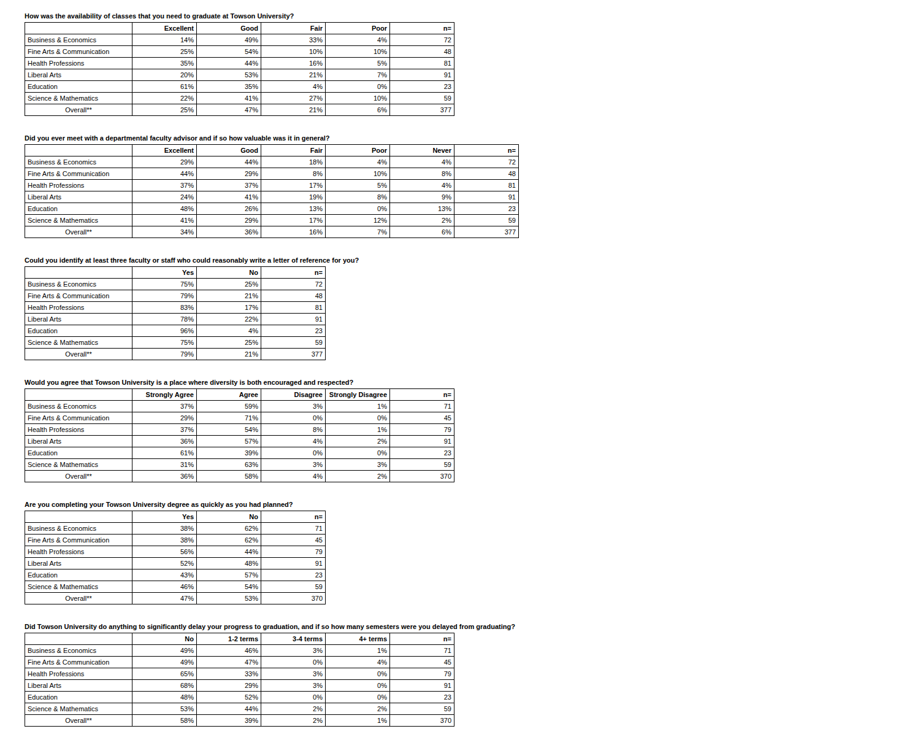How was the availability of classes that you need to graduate at Towson University?
| | Excellent | Good | Fair | Poor | n= |
| --- | --- | --- | --- | --- | --- |
| Business & Economics | 14% | 49% | 33% | 4% | 72 |
| Fine Arts & Communication | 25% | 54% | 10% | 10% | 48 |
| Health Professions | 35% | 44% | 16% | 5% | 81 |
| Liberal Arts | 20% | 53% | 21% | 7% | 91 |
| Education | 61% | 35% | 4% | 0% | 23 |
| Science & Mathematics | 22% | 41% | 27% | 10% | 59 |
| Overall** | 25% | 47% | 21% | 6% | 377 |
Did you ever meet with a departmental faculty advisor and if so how valuable was it in general?
| | Excellent | Good | Fair | Poor | Never | n= |
| --- | --- | --- | --- | --- | --- | --- |
| Business & Economics | 29% | 44% | 18% | 4% | 4% | 72 |
| Fine Arts & Communication | 44% | 29% | 8% | 10% | 8% | 48 |
| Health Professions | 37% | 37% | 17% | 5% | 4% | 81 |
| Liberal Arts | 24% | 41% | 19% | 8% | 9% | 91 |
| Education | 48% | 26% | 13% | 0% | 13% | 23 |
| Science & Mathematics | 41% | 29% | 17% | 12% | 2% | 59 |
| Overall** | 34% | 36% | 16% | 7% | 6% | 377 |
Could you identify at least three faculty or staff who could reasonably write a letter of reference for you?
| | Yes | No | n= |
| --- | --- | --- | --- |
| Business & Economics | 75% | 25% | 72 |
| Fine Arts & Communication | 79% | 21% | 48 |
| Health Professions | 83% | 17% | 81 |
| Liberal Arts | 78% | 22% | 91 |
| Education | 96% | 4% | 23 |
| Science & Mathematics | 75% | 25% | 59 |
| Overall** | 79% | 21% | 377 |
Would you agree that Towson University is a place where diversity is both encouraged and respected?
| | Strongly Agree | Agree | Disagree | Strongly Disagree | n= |
| --- | --- | --- | --- | --- | --- |
| Business & Economics | 37% | 59% | 3% | 1% | 71 |
| Fine Arts & Communication | 29% | 71% | 0% | 0% | 45 |
| Health Professions | 37% | 54% | 8% | 1% | 79 |
| Liberal Arts | 36% | 57% | 4% | 2% | 91 |
| Education | 61% | 39% | 0% | 0% | 23 |
| Science & Mathematics | 31% | 63% | 3% | 3% | 59 |
| Overall** | 36% | 58% | 4% | 2% | 370 |
Are you completing your Towson University degree as quickly as you had planned?
| | Yes | No | n= |
| --- | --- | --- | --- |
| Business & Economics | 38% | 62% | 71 |
| Fine Arts & Communication | 38% | 62% | 45 |
| Health Professions | 56% | 44% | 79 |
| Liberal Arts | 52% | 48% | 91 |
| Education | 43% | 57% | 23 |
| Science & Mathematics | 46% | 54% | 59 |
| Overall** | 47% | 53% | 370 |
Did Towson University do anything to significantly delay your progress to graduation, and if so how many semesters were you delayed from graduating?
| | No | 1-2 terms | 3-4 terms | 4+ terms | n= |
| --- | --- | --- | --- | --- | --- |
| Business & Economics | 49% | 46% | 3% | 1% | 71 |
| Fine Arts & Communication | 49% | 47% | 0% | 4% | 45 |
| Health Professions | 65% | 33% | 3% | 0% | 79 |
| Liberal Arts | 68% | 29% | 3% | 0% | 91 |
| Education | 48% | 52% | 0% | 0% | 23 |
| Science & Mathematics | 53% | 44% | 2% | 2% | 59 |
| Overall** | 58% | 39% | 2% | 1% | 370 |